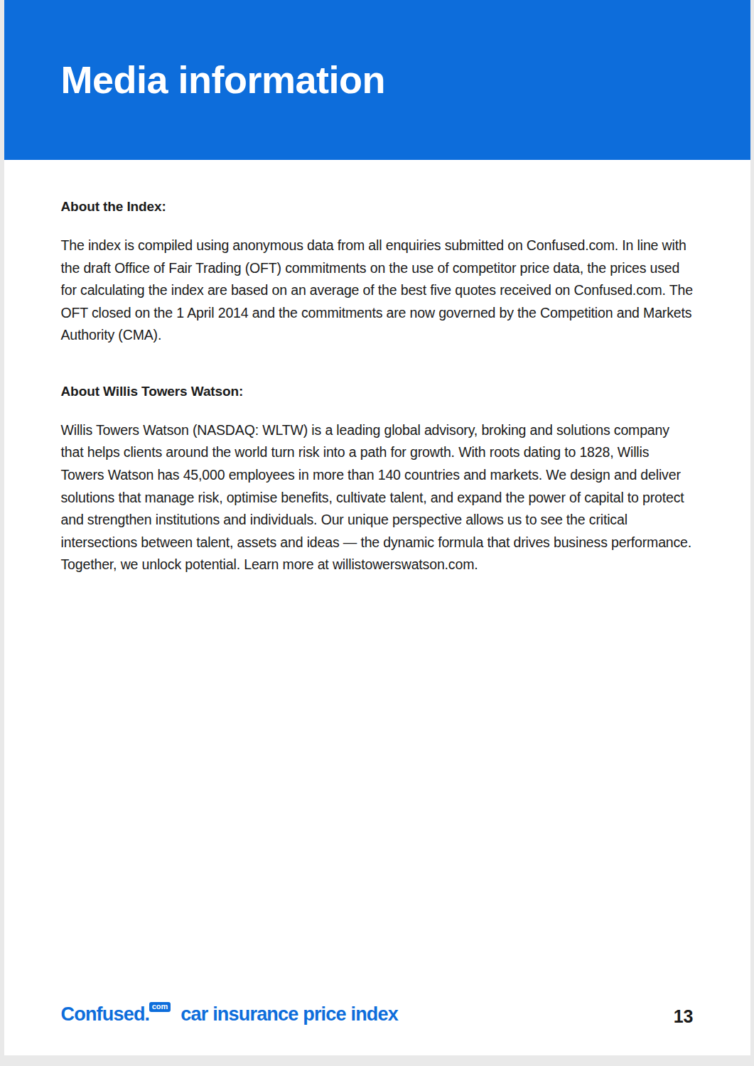Media information
About the Index:
The index is compiled using anonymous data from all enquiries submitted on Confused.com. In line with the draft Office of Fair Trading (OFT) commitments on the use of competitor price data, the prices used for calculating the index are based on an average of the best five quotes received on Confused.com. The OFT closed on the 1 April 2014 and the commitments are now governed by the Competition and Markets Authority (CMA).
About Willis Towers Watson:
Willis Towers Watson (NASDAQ: WLTW) is a leading global advisory, broking and solutions company that helps clients around the world turn risk into a path for growth. With roots dating to 1828, Willis Towers Watson has 45,000 employees in more than 140 countries and markets. We design and deliver solutions that manage risk, optimise benefits, cultivate talent, and expand the power of capital to protect and strengthen institutions and individuals. Our unique perspective allows us to see the critical intersections between talent, assets and ideas — the dynamic formula that drives business performance. Together, we unlock potential. Learn more at willistowerswatson.com.
Confused.com car insurance price index
13